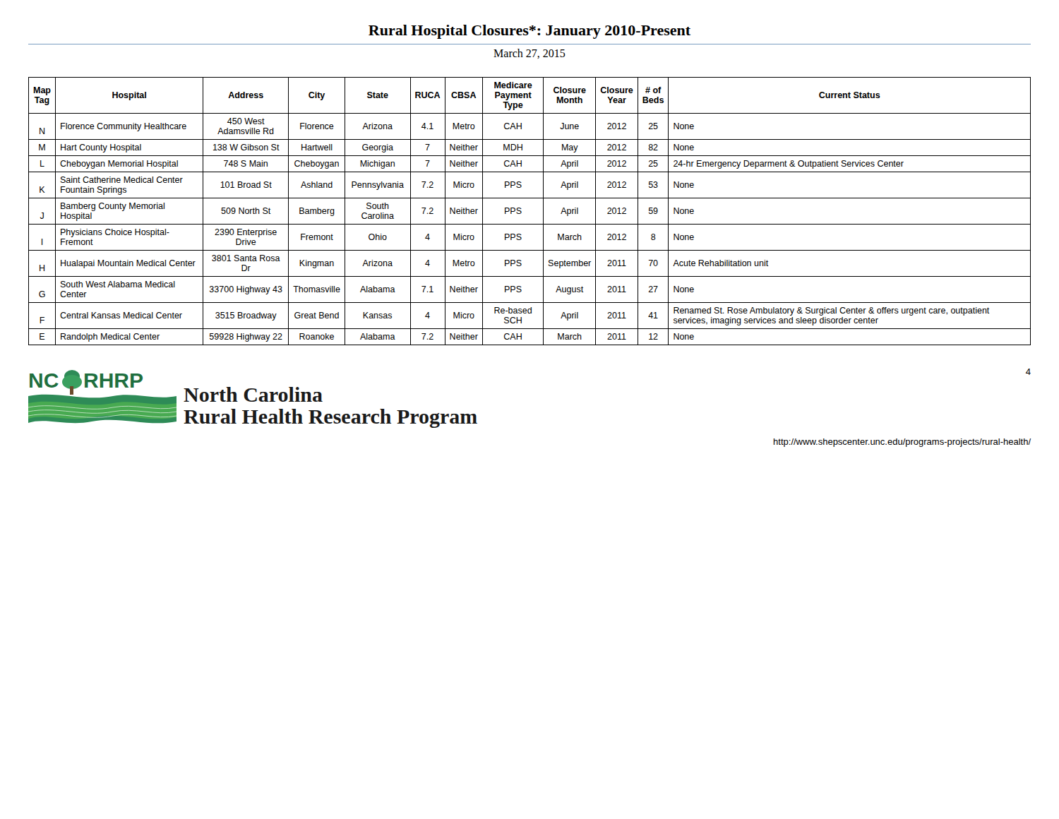Rural Hospital Closures*: January 2010-Present
March 27, 2015
| Map Tag | Hospital | Address | City | State | RUCA | CBSA | Medicare Payment Type | Closure Month | Closure Year | # of Beds | Current Status |
| --- | --- | --- | --- | --- | --- | --- | --- | --- | --- | --- | --- |
| N | Florence Community Healthcare | 450 West Adamsville Rd | Florence | Arizona | 4.1 | Metro | CAH | June | 2012 | 25 | None |
| M | Hart County Hospital | 138 W Gibson St | Hartwell | Georgia | 7 | Neither | MDH | May | 2012 | 82 | None |
| L | Cheboygan Memorial Hospital | 748 S Main | Cheboygan | Michigan | 7 | Neither | CAH | April | 2012 | 25 | 24-hr Emergency Deparment & Outpatient Services Center |
| K | Saint Catherine Medical Center Fountain Springs | 101 Broad St | Ashland | Pennsylvania | 7.2 | Micro | PPS | April | 2012 | 53 | None |
| J | Bamberg County Memorial Hospital | 509 North St | Bamberg | South Carolina | 7.2 | Neither | PPS | April | 2012 | 59 | None |
| I | Physicians Choice Hospital-Fremont | 2390 Enterprise Drive | Fremont | Ohio | 4 | Micro | PPS | March | 2012 | 8 | None |
| H | Hualapai Mountain Medical Center | 3801 Santa Rosa Dr | Kingman | Arizona | 4 | Metro | PPS | September | 2011 | 70 | Acute Rehabilitation unit |
| G | South West Alabama Medical Center | 33700 Highway 43 | Thomasville | Alabama | 7.1 | Neither | PPS | August | 2011 | 27 | None |
| F | Central Kansas Medical Center | 3515 Broadway | Great Bend | Kansas | 4 | Micro | Re-based SCH | April | 2011 | 41 | Renamed St. Rose Ambulatory & Surgical Center & offers urgent care, outpatient services, imaging services and sleep disorder center |
| E | Randolph Medical Center | 59928 Highway 22 | Roanoke | Alabama | 7.2 | Neither | CAH | March | 2011 | 12 | None |
4
NC RHRP
North Carolina
Rural Health Research Program
http://www.shepscenter.unc.edu/programs-projects/rural-health/